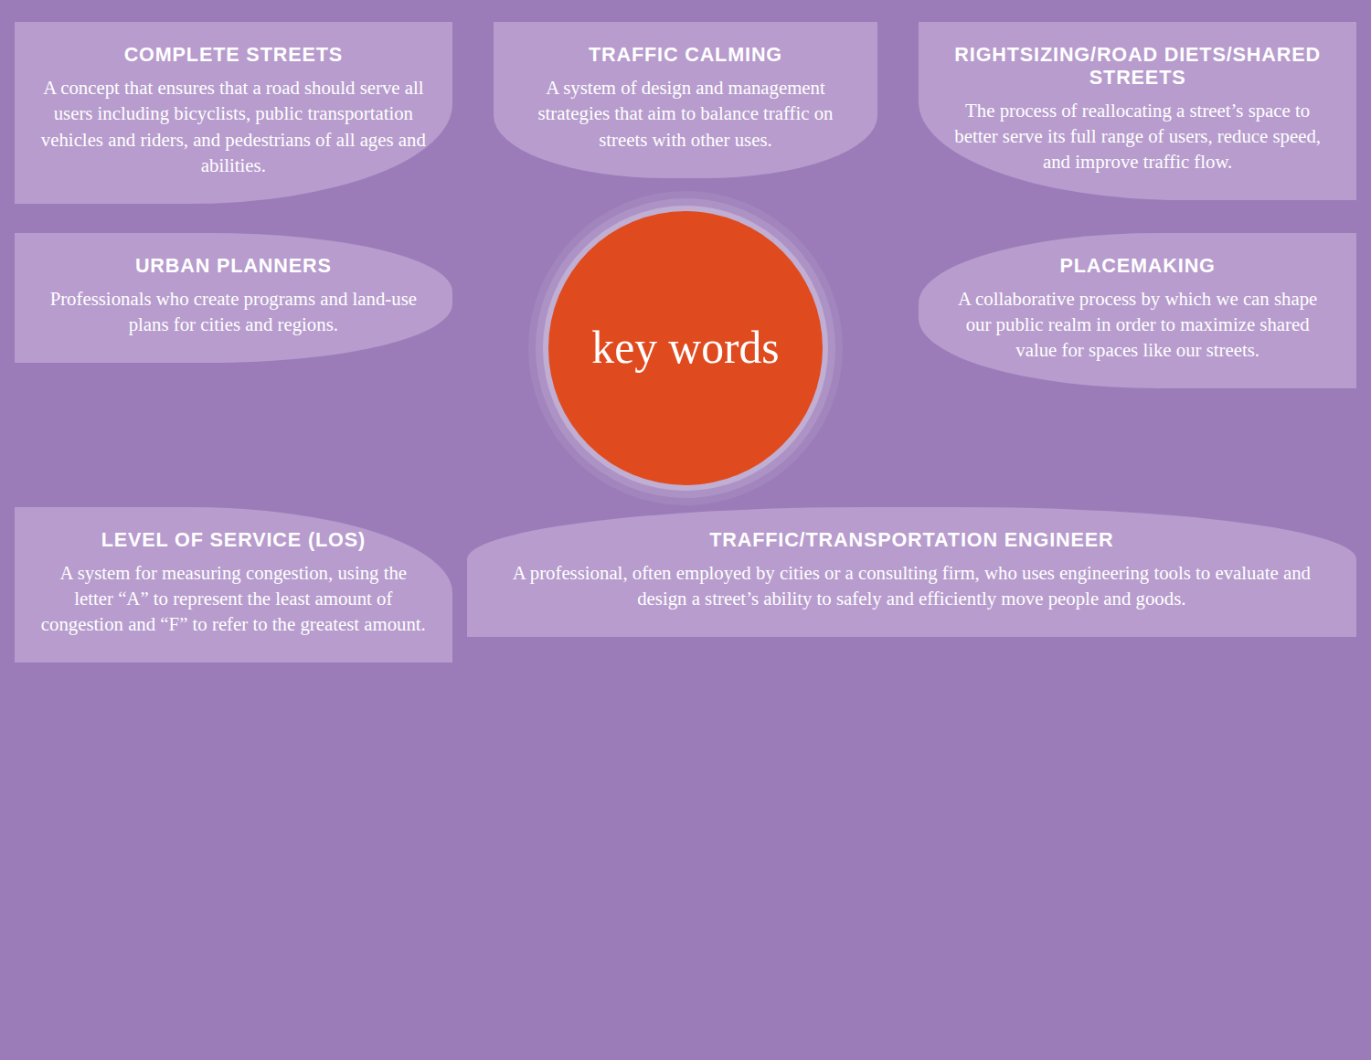Complete Streets
A concept that ensures that a road should serve all users including bicyclists, public transportation vehicles and riders, and pedestrians of all ages and abilities.
Traffic Calming
A system of design and management strategies that aim to balance traffic on streets with other uses.
Rightsizing/Road Diets/Shared Streets
The process of reallocating a street’s space to better serve its full range of users, reduce speed, and improve traffic flow.
Urban Planners
Professionals who create programs and land-use plans for cities and regions.
key words
Placemaking
A collaborative process by which we can shape our public realm in order to maximize shared value for spaces like our streets.
Level of Service (LOS)
A system for measuring congestion, using the letter “A” to represent the least amount of congestion and “F” to refer to the greatest amount.
Traffic/Transportation Engineer
A professional, often employed by cities or a consulting firm, who uses engineering tools to evaluate and design a street’s ability to safely and efficiently move people and goods.